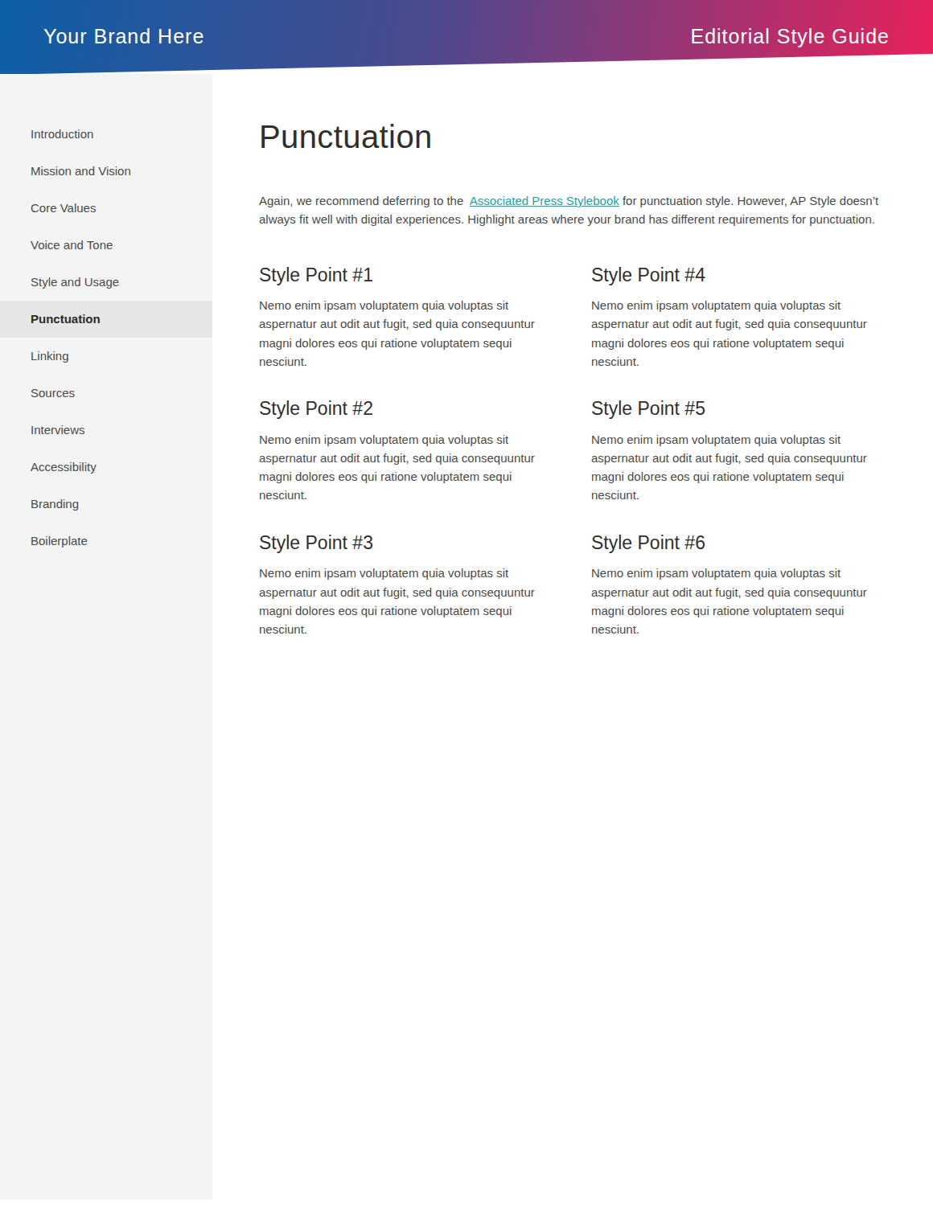Your Brand Here
Editorial Style Guide
Introduction
Mission and Vision
Core Values
Voice and Tone
Style and Usage
Punctuation
Linking
Sources
Interviews
Accessibility
Branding
Boilerplate
Punctuation
Again, we recommend deferring to the Associated Press Stylebook for punctuation style. However, AP Style doesn’t always fit well with digital experiences. Highlight areas where your brand has different requirements for punctuation.
Style Point #1
Nemo enim ipsam voluptatem quia voluptas sit aspernatur aut odit aut fugit, sed quia consequuntur magni dolores eos qui ratione voluptatem sequi nesciunt.
Style Point #4
Nemo enim ipsam voluptatem quia voluptas sit aspernatur aut odit aut fugit, sed quia consequuntur magni dolores eos qui ratione voluptatem sequi nesciunt.
Style Point #2
Nemo enim ipsam voluptatem quia voluptas sit aspernatur aut odit aut fugit, sed quia consequuntur magni dolores eos qui ratione voluptatem sequi nesciunt.
Style Point #5
Nemo enim ipsam voluptatem quia voluptas sit aspernatur aut odit aut fugit, sed quia consequuntur magni dolores eos qui ratione voluptatem sequi nesciunt.
Style Point #3
Nemo enim ipsam voluptatem quia voluptas sit aspernatur aut odit aut fugit, sed quia consequuntur magni dolores eos qui ratione voluptatem sequi nesciunt.
Style Point #6
Nemo enim ipsam voluptatem quia voluptas sit aspernatur aut odit aut fugit, sed quia consequuntur magni dolores eos qui ratione voluptatem sequi nesciunt.